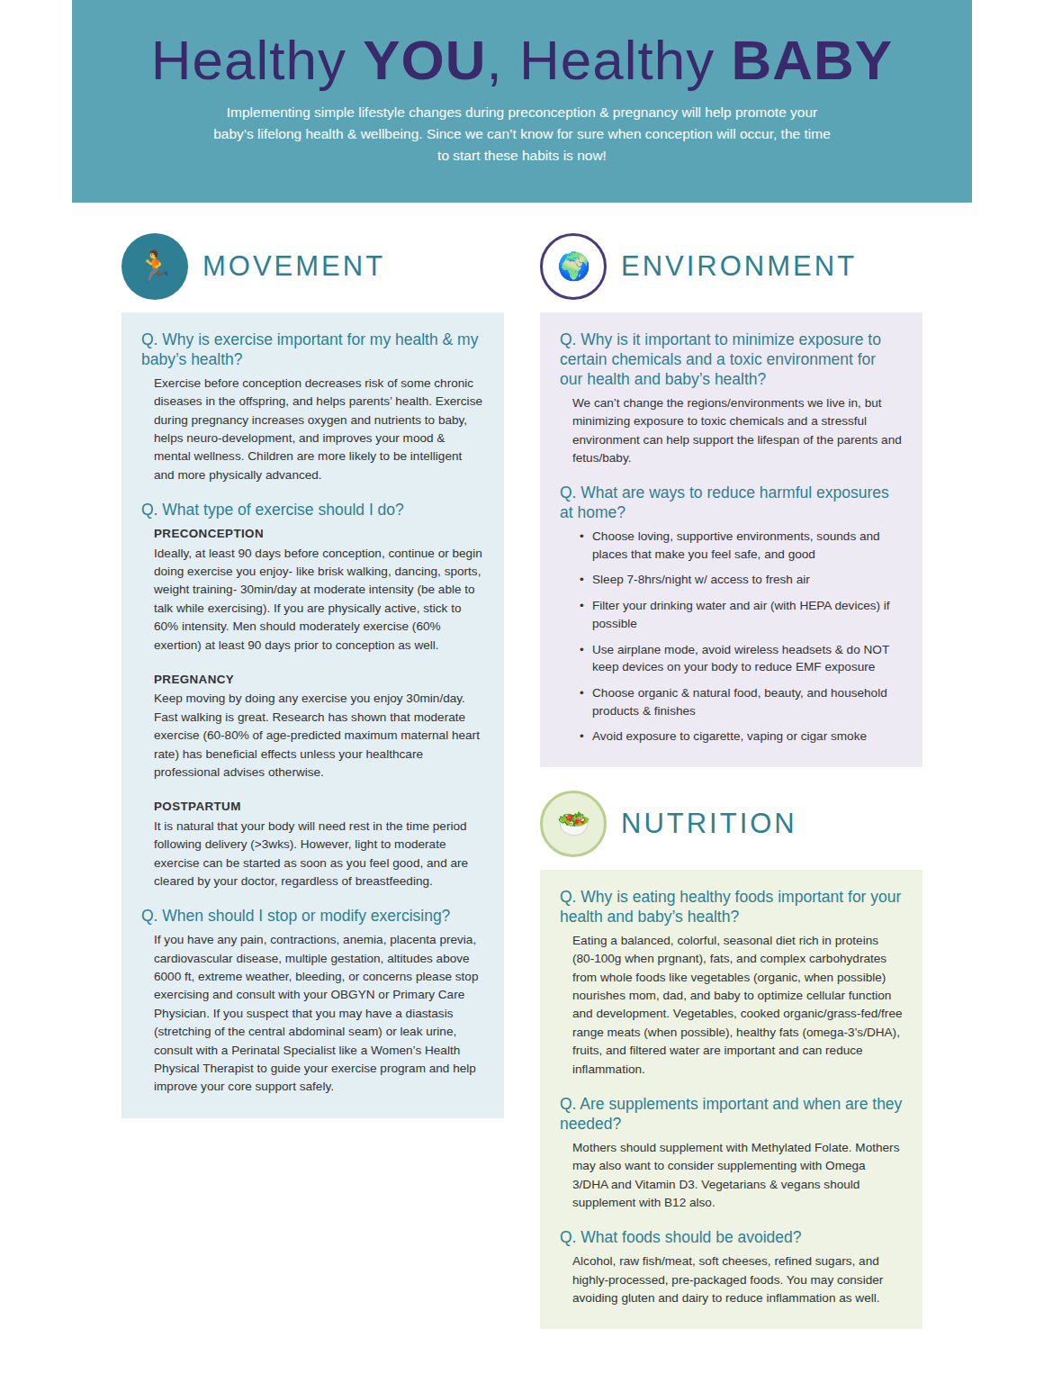Healthy YOU, Healthy BABY
Implementing simple lifestyle changes during preconception & pregnancy will help promote your baby’s lifelong health & wellbeing. Since we can’t know for sure when conception will occur, the time to start these habits is now!
🏃
Movement
Q. Why is exercise important for my health & my baby’s health?
Exercise before conception decreases risk of some chronic diseases in the offspring, and helps parents’ health. Exercise during pregnancy increases oxygen and nutrients to baby, helps neuro-development, and improves your mood & mental wellness. Children are more likely to be intelligent and more physically advanced.
Q. What type of exercise should I do?
PRECONCEPTION
Ideally, at least 90 days before conception, continue or begin doing exercise you enjoy- like brisk walking, dancing, sports, weight training- 30min/day at moderate intensity (be able to talk while exercising). If you are physically active, stick to 60% intensity. Men should moderately exercise (60% exertion) at least 90 days prior to conception as well.
PREGNANCY
Keep moving by doing any exercise you enjoy 30min/day. Fast walking is great. Research has shown that moderate exercise (60-80% of age-predicted maximum maternal heart rate) has beneficial effects unless your healthcare professional advises otherwise.
POSTPARTUM
It is natural that your body will need rest in the time period following delivery (>3wks). However, light to moderate exercise can be started as soon as you feel good, and are cleared by your doctor, regardless of breastfeeding.
Q. When should I stop or modify exercising?
If you have any pain, contractions, anemia, placenta previa, cardiovascular disease, multiple gestation, altitudes above 6000 ft, extreme weather, bleeding, or concerns please stop exercising and consult with your OBGYN or Primary Care Physician. If you suspect that you may have a diastasis (stretching of the central abdominal seam) or leak urine, consult with a Perinatal Specialist like a Women’s Health Physical Therapist to guide your exercise program and help improve your core support safely.
🌍
Environment
Q. Why is it important to minimize exposure to certain chemicals and a toxic environment for our health and baby’s health?
We can’t change the regions/environments we live in, but minimizing exposure to toxic chemicals and a stressful environment can help support the lifespan of the parents and fetus/baby.
Q. What are ways to reduce harmful exposures at home?
Choose loving, supportive environments, sounds and places that make you feel safe, and good
Sleep 7-8hrs/night w/ access to fresh air
Filter your drinking water and air (with HEPA devices) if possible
Use airplane mode, avoid wireless headsets & do NOT keep devices on your body to reduce EMF exposure
Choose organic & natural food, beauty, and household products & finishes
Avoid exposure to cigarette, vaping or cigar smoke
🥗
Nutrition
Q. Why is eating healthy foods important for your health and baby’s health?
Eating a balanced, colorful, seasonal diet rich in proteins (80-100g when prgnant), fats, and complex carbohydrates from whole foods like vegetables (organic, when possible) nourishes mom, dad, and baby to optimize cellular function and development. Vegetables, cooked organic/grass-fed/free range meats (when possible), healthy fats (omega-3’s/DHA), fruits, and filtered water are important and can reduce inflammation.
Q. Are supplements important and when are they needed?
Mothers should supplement with Methylated Folate. Mothers may also want to consider supplementing with Omega 3/DHA and Vitamin D3. Vegetarians & vegans should supplement with B12 also.
Q. What foods should be avoided?
Alcohol, raw fish/meat, soft cheeses, refined sugars, and highly-processed, pre-packaged foods. You may consider avoiding gluten and dairy to reduce inflammation as well.